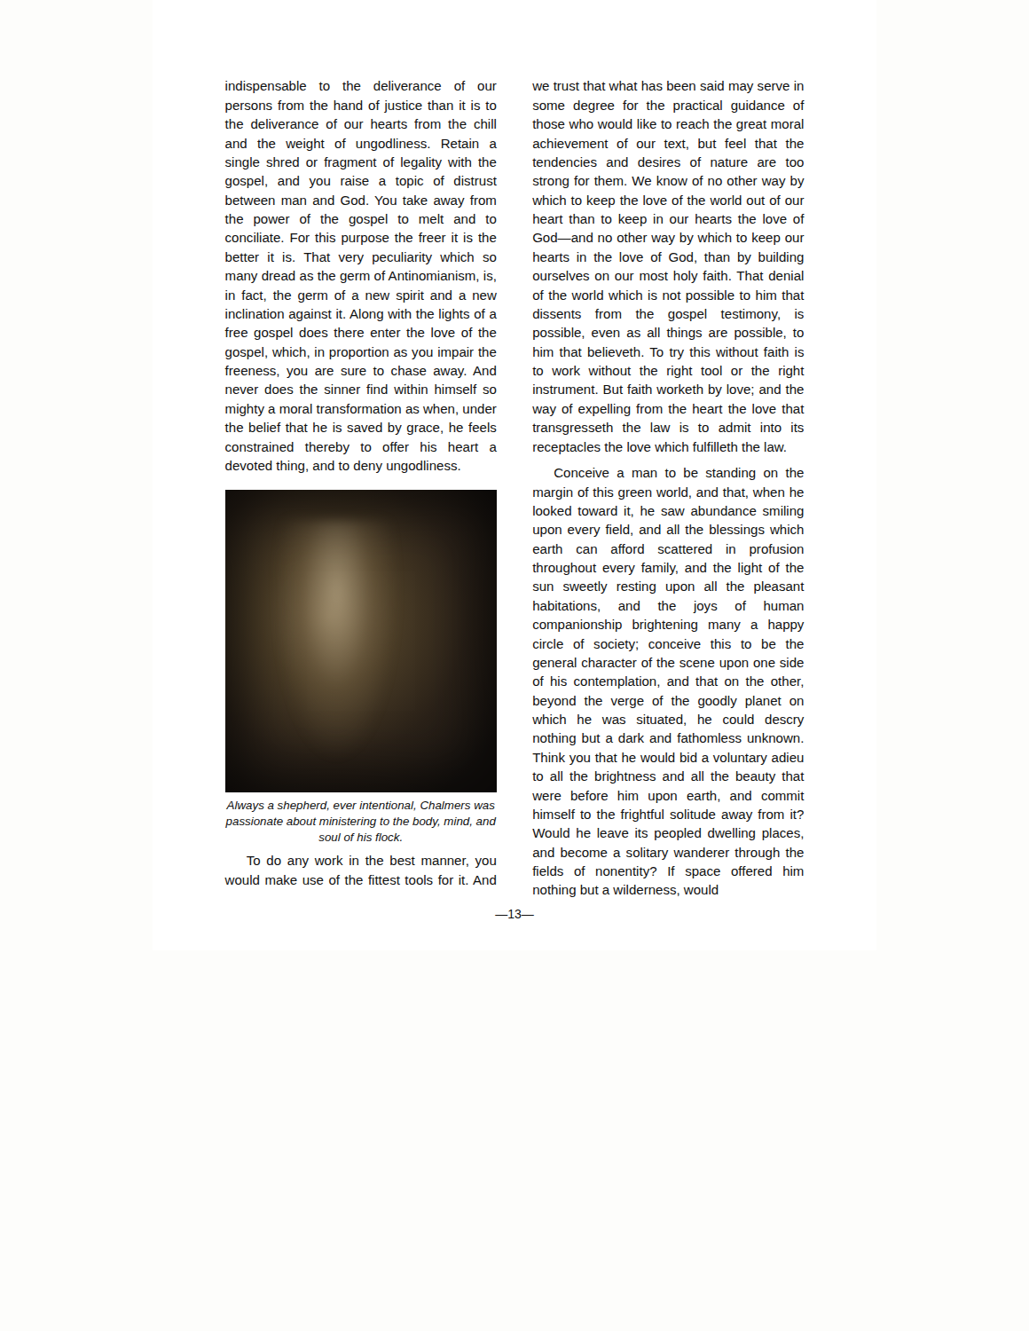indispensable to the deliverance of our persons from the hand of justice than it is to the deliverance of our hearts from the chill and the weight of ungodliness. Retain a single shred or fragment of legality with the gospel, and you raise a topic of distrust between man and God. You take away from the power of the gospel to melt and to conciliate. For this purpose the freer it is the better it is. That very peculiarity which so many dread as the germ of Antinomianism, is, in fact, the germ of a new spirit and a new inclination against it. Along with the lights of a free gospel does there enter the love of the gospel, which, in proportion as you impair the freeness, you are sure to chase away. And never does the sinner find within himself so mighty a moral transformation as when, under the belief that he is saved by grace, he feels constrained thereby to offer his heart a devoted thing, and to deny ungodliness.
Always a shepherd, ever intentional, Chalmers was passionate about ministering to the body, mind, and soul of his flock.
To do any work in the best manner, you would make use of the fittest tools for it. And we trust that what has been said may serve in some degree for the practical guidance of those who would like to reach the great moral achievement of our text, but feel that the tendencies and desires of nature are too strong for them. We know of no other way by which to keep the love of the world out of our heart than to keep in our hearts the love of God—and no other way by which to keep our hearts in the love of God, than by building ourselves on our most holy faith. That denial of the world which is not possible to him that dissents from the gospel testimony, is possible, even as all things are possible, to him that believeth. To try this without faith is to work without the right tool or the right instrument. But faith worketh by love; and the way of expelling from the heart the love that transgresseth the law is to admit into its receptacles the love which fulfilleth the law.
Conceive a man to be standing on the margin of this green world, and that, when he looked toward it, he saw abundance smiling upon every field, and all the blessings which earth can afford scattered in profusion throughout every family, and the light of the sun sweetly resting upon all the pleasant habitations, and the joys of human companionship brightening many a happy circle of society; conceive this to be the general character of the scene upon one side of his contemplation, and that on the other, beyond the verge of the goodly planet on which he was situated, he could descry nothing but a dark and fathomless unknown. Think you that he would bid a voluntary adieu to all the brightness and all the beauty that were before him upon earth, and commit himself to the frightful solitude away from it? Would he leave its peopled dwelling places, and become a solitary wanderer through the fields of nonentity? If space offered him nothing but a wilderness, would
—13—